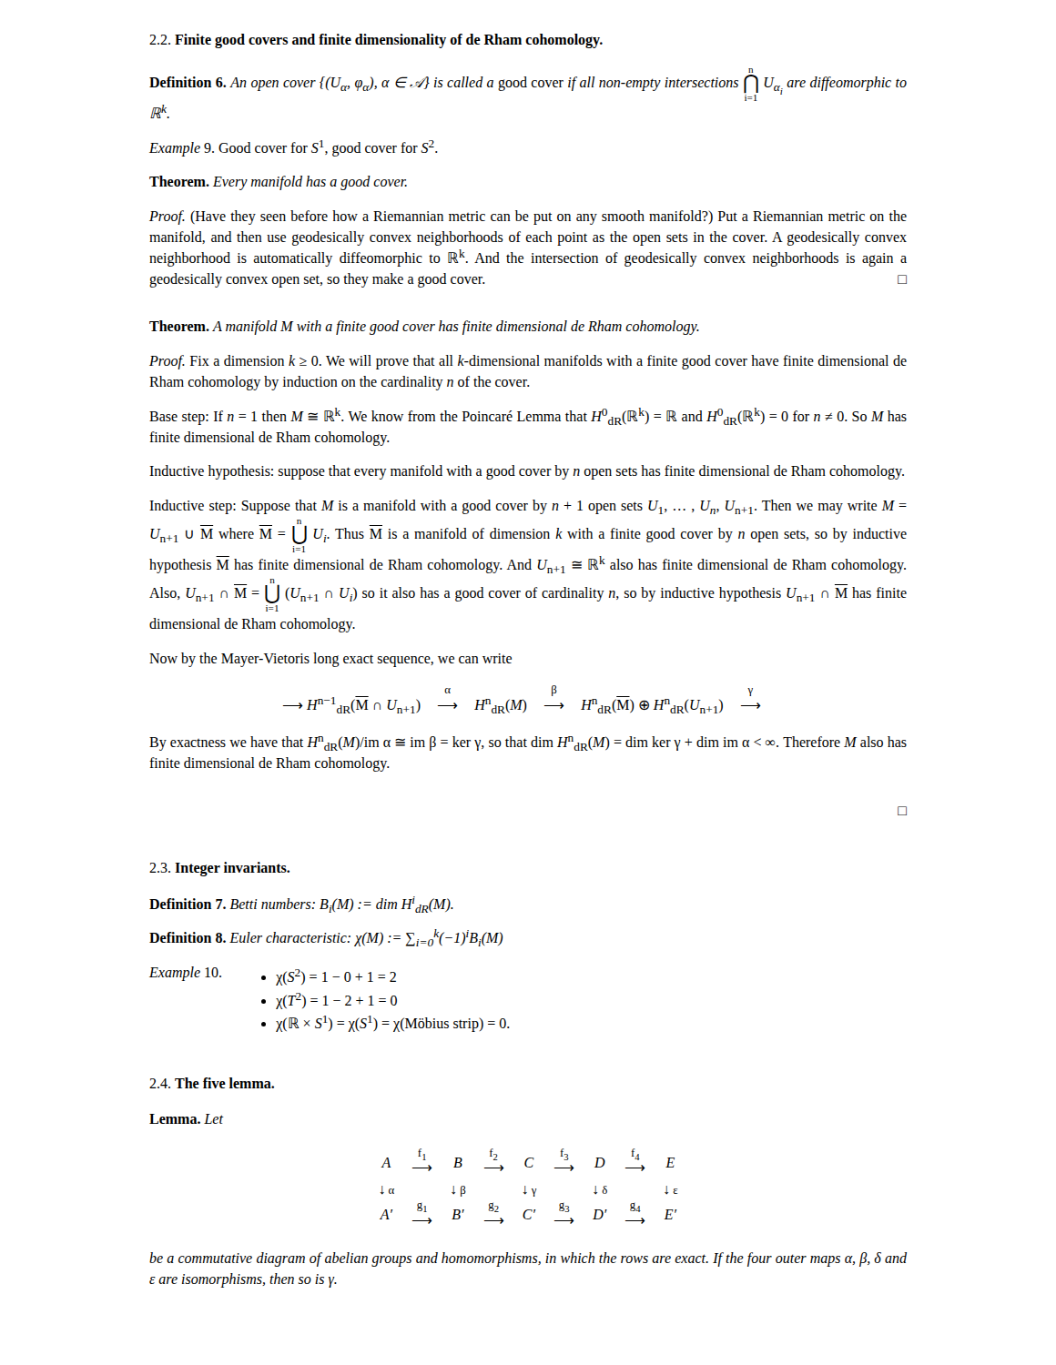2.2. Finite good covers and finite dimensionality of de Rham cohomology.
Definition 6. An open cover {(Uα, φα), α ∈ 𝒜} is called a good cover if all non-empty intersections n⋂i=1 Uαi are diffeomorphic to ℝk.
Example 9. Good cover for S1, good cover for S2.
Theorem. Every manifold has a good cover.
Proof. (Have they seen before how a Riemannian metric can be put on any smooth manifold?) Put a Riemannian metric on the manifold, and then use geodesically convex neighborhoods of each point as the open sets in the cover. A geodesically convex neighborhood is automatically diffeomorphic to ℝk. And the intersection of geodesically convex neighborhoods is again a geodesically convex open set, so they make a good cover. □
Theorem. A manifold M with a finite good cover has finite dimensional de Rham cohomology.
Proof. Fix a dimension k ≥ 0. We will prove that all k-dimensional manifolds with a finite good cover have finite dimensional de Rham cohomology by induction on the cardinality n of the cover.
Base step: If n = 1 then M ≅ ℝk. We know from the Poincaré Lemma that H0dR(ℝk) = ℝ and H0dR(ℝk) = 0 for n ≠ 0. So M has finite dimensional de Rham cohomology.
Inductive hypothesis: suppose that every manifold with a good cover by n open sets has finite dimensional de Rham cohomology.
Inductive step: Suppose that M is a manifold with a good cover by n + 1 open sets U1, … , Un, Un+1. Then we may write M = Un+1 ∪ M where M = n⋃i=1 Ui. Thus M is a manifold of dimension k with a finite good cover by n open sets, so by inductive hypothesis M has finite dimensional de Rham cohomology. And Un+1 ≅ ℝk also has finite dimensional de Rham cohomology. Also, Un+1 ∩ M = n⋃i=1 (Un+1 ∩ Ui) so it also has a good cover of cardinality n, so by inductive hypothesis Un+1 ∩ M has finite dimensional de Rham cohomology.
Now by the Mayer-Vietoris long exact sequence, we can write
⟶ Hn−1dR(M ∩ Un+1) α⟶ HndR(M) β⟶ HndR(M) ⊕ HndR(Un+1) γ⟶
By exactness we have that HndR(M)/im α ≅ im β = ker γ, so that dim HndR(M) = dim ker γ + dim im α < ∞. Therefore M also has finite dimensional de Rham cohomology.
□
2.3. Integer invariants.
Definition 7. Betti numbers: Bi(M) := dim HidR(M).
Definition 8. Euler characteristic: χ(M) := ∑i=0k(−1)iBi(M)
Example 10.
χ(S2) = 1 − 0 + 1 = 2
χ(T2) = 1 − 2 + 1 = 0
χ(ℝ × S1) = χ(S1) = χ(Möbius strip) = 0.
2.4. The five lemma.
Lemma. Let
| A | f 1 ⟶ | B | f 2 ⟶ | C | f 3 ⟶ | D | f 4 ⟶ | E |
| ↓ α | | ↓ β | | ↓ γ | | ↓ δ | | ↓ ε |
| A′ | g 1 ⟶ | B′ | g 2 ⟶ | C′ | g 3 ⟶ | D′ | g 4 ⟶ | E′ |
be a commutative diagram of abelian groups and homomorphisms, in which the rows are exact. If the four outer maps α, β, δ and ε are isomorphisms, then so is γ.